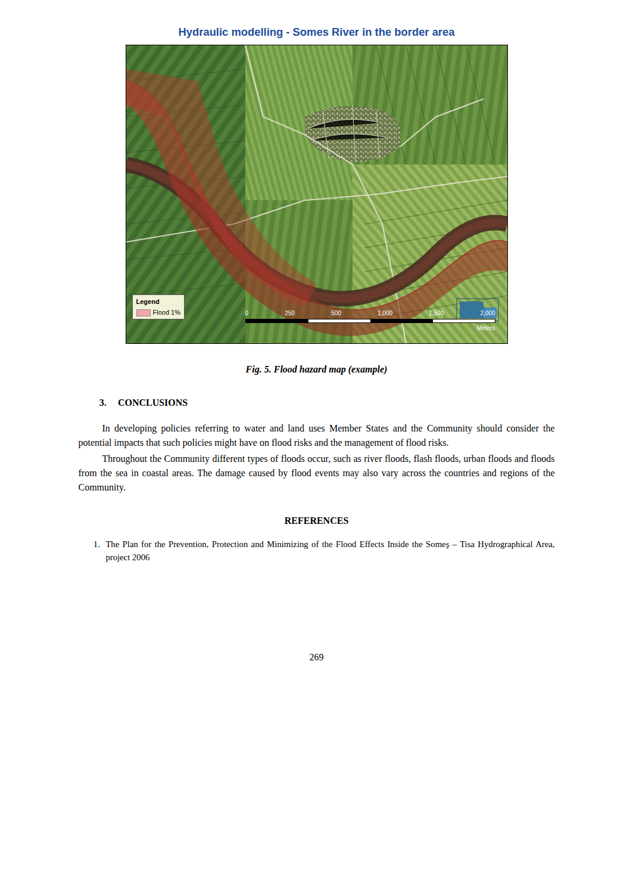Hydraulic modelling - Somes River in the border area
Legend
Flood 1%
02505001,0001,5002,000
Meters
Fig. 5. Flood hazard map (example)
3. Conclusions
In developing policies referring to water and land uses Member States and the Community should consider the potential impacts that such policies might have on flood risks and the management of flood risks.
Throughout the Community different types of floods occur, such as river floods, flash floods, urban floods and floods from the sea in coastal areas. The damage caused by flood events may also vary across the countries and regions of the Community.
References
The Plan for the Prevention, Protection and Minimizing of the Flood Effects Inside the Someş – Tisa Hydrographical Area, project 2006
269